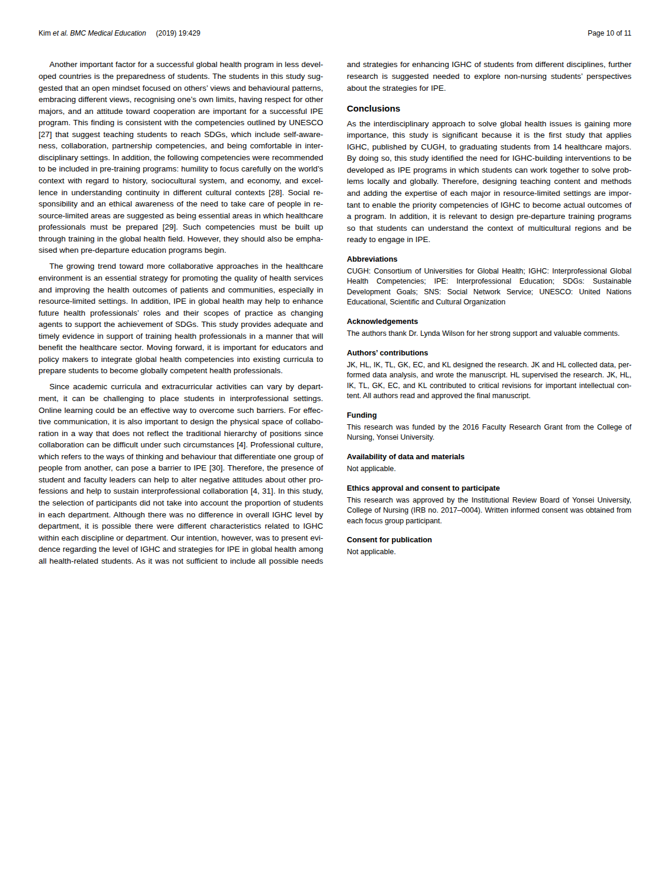Kim et al. BMC Medical Education (2019) 19:429 Page 10 of 11
Another important factor for a successful global health program in less developed countries is the preparedness of students. The students in this study suggested that an open mindset focused on others’ views and behavioural patterns, embracing different views, recognising one’s own limits, having respect for other majors, and an attitude toward cooperation are important for a successful IPE program. This finding is consistent with the competencies outlined by UNESCO [27] that suggest teaching students to reach SDGs, which include self-awareness, collaboration, partnership competencies, and being comfortable in interdisciplinary settings. In addition, the following competencies were recommended to be included in pre-training programs: humility to focus carefully on the world’s context with regard to history, sociocultural system, and economy, and excellence in understanding continuity in different cultural contexts [28]. Social responsibility and an ethical awareness of the need to take care of people in resource-limited areas are suggested as being essential areas in which healthcare professionals must be prepared [29]. Such competencies must be built up through training in the global health field. However, they should also be emphasised when pre-departure education programs begin.
The growing trend toward more collaborative approaches in the healthcare environment is an essential strategy for promoting the quality of health services and improving the health outcomes of patients and communities, especially in resource-limited settings. In addition, IPE in global health may help to enhance future health professionals’ roles and their scopes of practice as changing agents to support the achievement of SDGs. This study provides adequate and timely evidence in support of training health professionals in a manner that will benefit the healthcare sector. Moving forward, it is important for educators and policy makers to integrate global health competencies into existing curricula to prepare students to become globally competent health professionals.
Since academic curricula and extracurricular activities can vary by department, it can be challenging to place students in interprofessional settings. Online learning could be an effective way to overcome such barriers. For effective communication, it is also important to design the physical space of collaboration in a way that does not reflect the traditional hierarchy of positions since collaboration can be difficult under such circumstances [4]. Professional culture, which refers to the ways of thinking and behaviour that differentiate one group of people from another, can pose a barrier to IPE [30]. Therefore, the presence of student and faculty leaders can help to alter negative attitudes about other professions and help to sustain interprofessional collaboration [4, 31]. In this study, the selection of participants did not take into account the proportion of students in each department. Although there was no difference in overall IGHC level by department, it is possible there were different characteristics related to IGHC within each discipline or department. Our intention, however, was to present evidence regarding the level of IGHC and strategies for IPE in global health among all health-related students. As it was not sufficient to include all possible needs and strategies for enhancing IGHC of students from different disciplines, further research is suggested needed to explore non-nursing students’ perspectives about the strategies for IPE.
Conclusions
As the interdisciplinary approach to solve global health issues is gaining more importance, this study is significant because it is the first study that applies IGHC, published by CUGH, to graduating students from 14 healthcare majors. By doing so, this study identified the need for IGHC-building interventions to be developed as IPE programs in which students can work together to solve problems locally and globally. Therefore, designing teaching content and methods and adding the expertise of each major in resource-limited settings are important to enable the priority competencies of IGHC to become actual outcomes of a program. In addition, it is relevant to design pre-departure training programs so that students can understand the context of multicultural regions and be ready to engage in IPE.
Abbreviations
CUGH: Consortium of Universities for Global Health; IGHC: Interprofessional Global Health Competencies; IPE: Interprofessional Education; SDGs: Sustainable Development Goals; SNS: Social Network Service; UNESCO: United Nations Educational, Scientific and Cultural Organization
Acknowledgements
The authors thank Dr. Lynda Wilson for her strong support and valuable comments.
Authors’ contributions
JK, HL, IK, TL, GK, EC, and KL designed the research. JK and HL collected data, performed data analysis, and wrote the manuscript. HL supervised the research. JK, HL, IK, TL, GK, EC, and KL contributed to critical revisions for important intellectual content. All authors read and approved the final manuscript.
Funding
This research was funded by the 2016 Faculty Research Grant from the College of Nursing, Yonsei University.
Availability of data and materials
Not applicable.
Ethics approval and consent to participate
This research was approved by the Institutional Review Board of Yonsei University, College of Nursing (IRB no. 2017–0004). Written informed consent was obtained from each focus group participant.
Consent for publication
Not applicable.